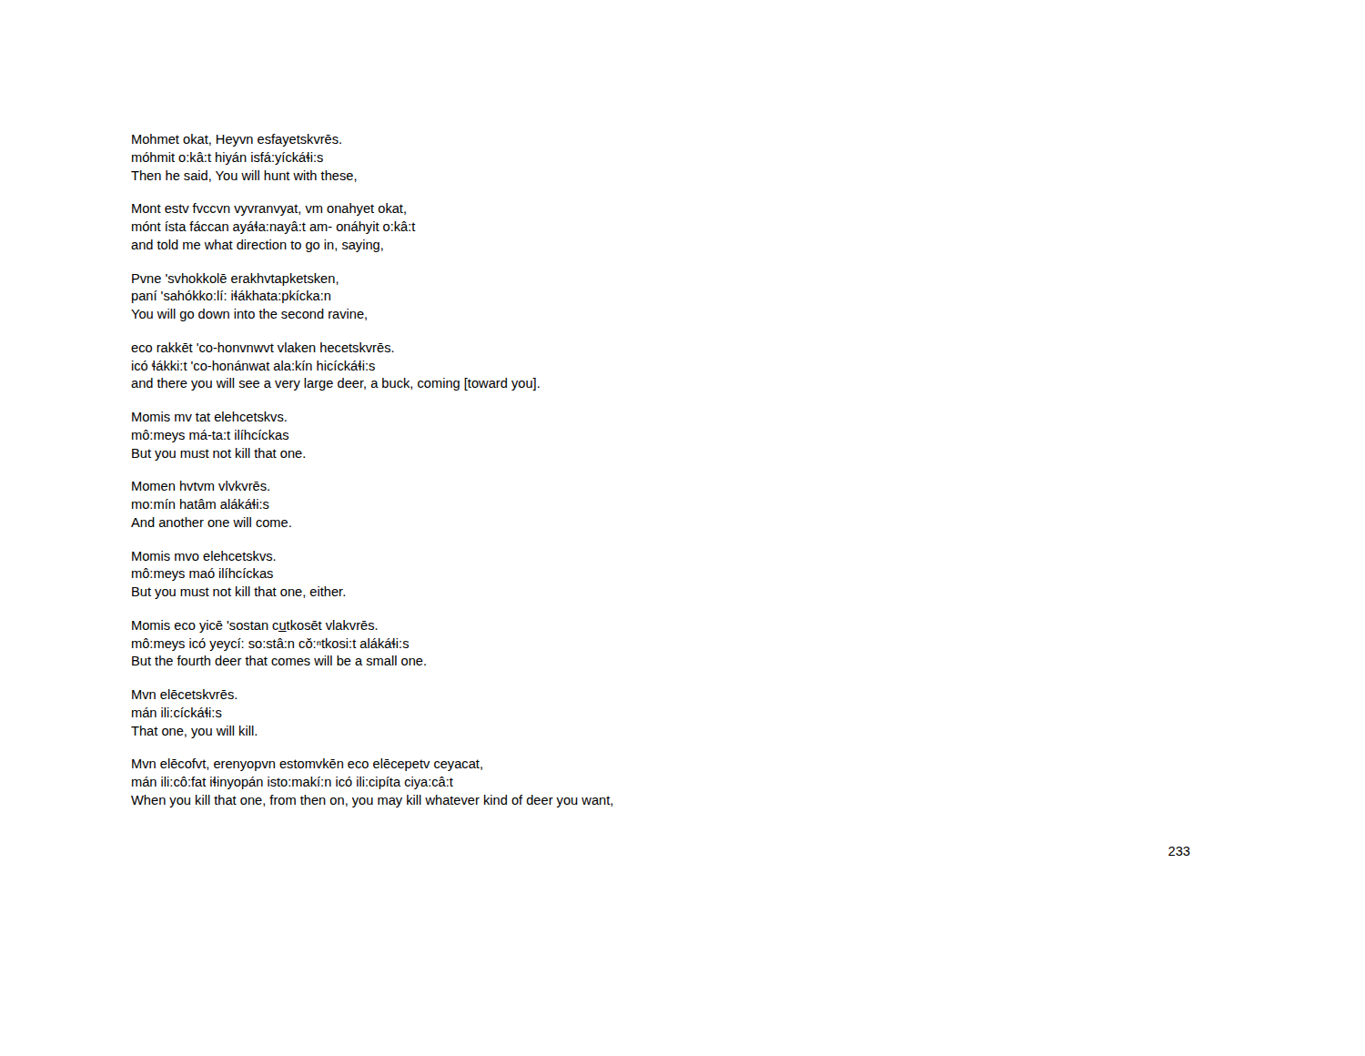Mohmet okat, Heyvn esfayetskvrēs.
móhmit o:kâ:t hiyán isfá:yíckáɬi:s
Then he said, You will hunt with these,
Mont estv fvccvn vyvranvyat, vm onahyet okat,
mónt ísta fáccan ayáɬa:nayâ:t am- onáhyit o:kâ:t
and told me what direction to go in, saying,
Pvne 'svhokkolē erakhvtapketsken,
paní 'sahókko:lí: iɬákhata:pkícka:n
You will go down into the second ravine,
eco rakkēt 'co-honvnwvt vlaken hecetskvrēs.
icó ɬákki:t 'co-honánwat ala:kín hicíckáɬi:s
and there you will see a very large deer, a buck, coming [toward you].
Momis mv tat elehcetskvs.
mô:meys má-ta:t ilíhcíckas
But you must not kill that one.
Momen hvtvm vlvkvrēs.
mo:mín hatâm alákáɬi:s
And another one will come.
Momis mvo elehcetskvs.
mô:meys maó ilíhcíckas
But you must not kill that one, either.
Momis eco yicē 'sostan cu̲tkosēt vlakvrēs.
mô:meys icó yeycí: so:stâ:n cǒ:ⁿtkosi:t alákáɬi:s
But the fourth deer that comes will be a small one.
Mvn elēcetskvrēs.
mán ili:cíckáɬi:s
That one, you will kill.
Mvn elēcofvt, erenyopvn estomvkēn eco elēcepetv ceyacat,
mán ili:cô:fat iɬinyopán isto:makí:n icó ili:cipíta ciya:câ:t
When you kill that one, from then on, you may kill whatever kind of deer you want,
233